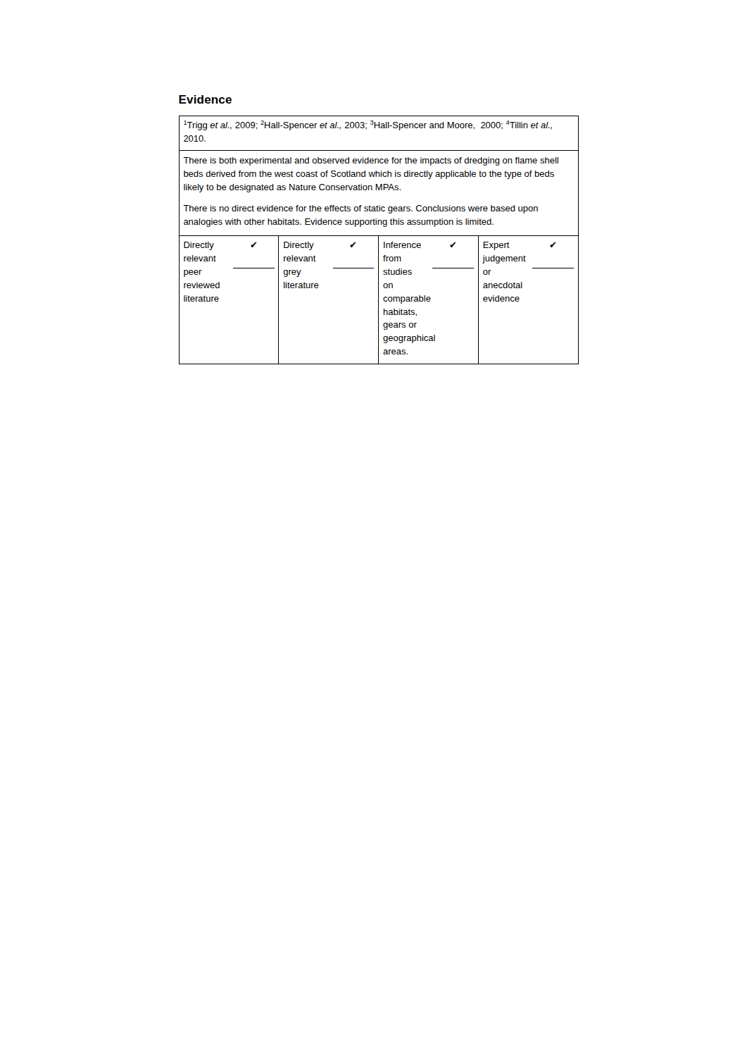Evidence
| 1 Trigg et al., 2009; 2 Hall-Spencer et al., 2003; 3 Hall-Spencer and Moore, 2000; 4 Tillin et al., 2010. |
| There is both experimental and observed evidence for the impacts of dredging on flame shell beds derived from the west coast of Scotland which is directly applicable to the type of beds likely to be designated as Nature Conservation MPAs. There is no direct evidence for the effects of static gears. Conclusions were based upon analogies with other habitats. Evidence supporting this assumption is limited. |
| Directly relevant peer reviewed literature | ✔ | Directly relevant grey literature | ✔ | Inference from studies on comparable habitats, gears or geographical areas. | ✔ | Expert judgement or anecdotal evidence | ✔ |